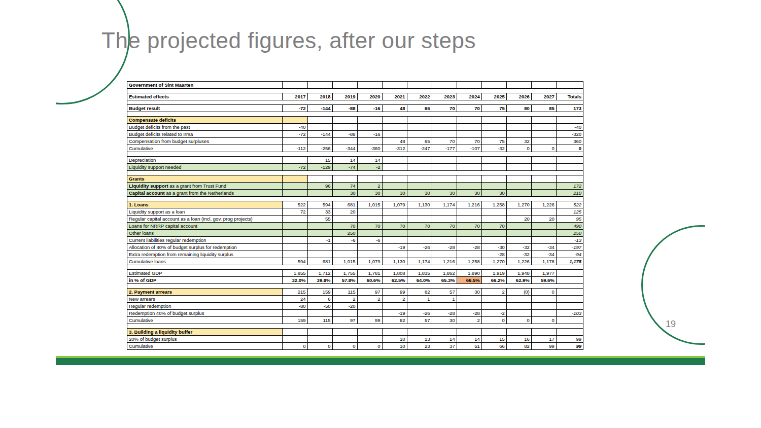The projected figures, after our steps
| Government of Sint Maarten | | | | | | | | | | | | |
| Estimated effects | 2017 | 2018 | 2019 | 2020 | 2021 | 2022 | 2023 | 2024 | 2025 | 2026 | 2027 | Totals |
| Budget result | -72 | -144 | -88 | -16 | 48 | 65 | 70 | 70 | 75 | 80 | 85 | 173 |
| Compensate deficits | | | | | | | | | | | | |
| Budget deficits from the past | -40 | | | | | | | | | | | -40 |
| Budget deficits related to Irma | -72 | -144 | -88 | -16 | | | | | | | | -320 |
| Compensation from budget surpluses | | | | | 48 | 65 | 70 | 70 | 75 | 32 | | 360 |
| Cumulative | -112 | -256 | -344 | -360 | -312 | -247 | -177 | -107 | -32 | 0 | 0 | 0 |
| Depreciation | | 15 | 14 | 14 | | | | | | | | |
| Liquidity support needed | -72 | -129 | -74 | -2 | | | | | | | | |
| Grants | | | | | | | | | | | | |
| Liquidity support as a grant from Trust Fund | | 96 | 74 | 2 | | | | | | | | 172 |
| Capital account as a grant from the Netherlands | | | 30 | 30 | 30 | 30 | 30 | 30 | 30 | | | 210 |
| 1. Loans | 522 | 594 | 681 | 1,015 | 1,079 | 1,130 | 1,174 | 1,216 | 1,258 | 1,270 | 1,226 | 522 |
| Liquidity support as a loan | 72 | 33 | 20 | | | | | | | | | 125 |
| Regular capital account as a loan (incl. gov. prog projects) | | 55 | | | | | | | | 20 | 20 | 95 |
| Loans for NRRP capital account | | | 70 | 70 | 70 | 70 | 70 | 70 | 70 | | | 490 |
| Other loans | | | 250 | | | | | | | | | 250 |
| Current liabilities regular redemption | | -1 | -6 | -6 | | | | | | | | -13 |
| Allocation of 40% of budget surplus for redemption | | | | | -19 | -26 | -28 | -28 | -30 | -32 | -34 | -197 |
| Extra redemption from remaining liquidity surplus | | | | | | | | | -28 | -32 | -34 | -94 |
| Cumulative loans | 594 | 681 | 1,015 | 1,079 | 1,130 | 1,174 | 1,216 | 1,258 | 1,270 | 1,226 | 1,178 | 1,178 |
| Estimated GDP | 1,855 | 1,712 | 1,755 | 1,781 | 1,808 | 1,835 | 1,862 | 1,890 | 1,919 | 1,948 | 1,977 | |
| in % of GDP | 32.0% | 39.8% | 57.8% | 60.6% | 62.5% | 64.0% | 65.3% | 66.5% | 66.2% | 62.9% | 59.6% | |
| 2. Payment arrears | 215 | 159 | 115 | 97 | 99 | 82 | 57 | 30 | 2 | (0) | 0 | |
| New arrears | 24 | 6 | 2 | 2 | 2 | 1 | 1 | | | | | |
| Regular redemption | -80 | -50 | -20 | | | | | | | | | |
| Redemption 40% of budget surplus | | | | | -19 | -26 | -28 | -28 | -2 | | | -103 |
| Cumulative | 159 | 115 | 97 | 99 | 82 | 57 | 30 | 2 | 0 | 0 | 0 | |
| 3. Building a liquidity buffer | | | | | | | | | | | | |
| 20% of budget surplus | | | | | 10 | 13 | 14 | 14 | 15 | 16 | 17 | 99 |
| Cumulative | 0 | 0 | 0 | 0 | 10 | 23 | 37 | 51 | 66 | 82 | 99 | 99 |
19